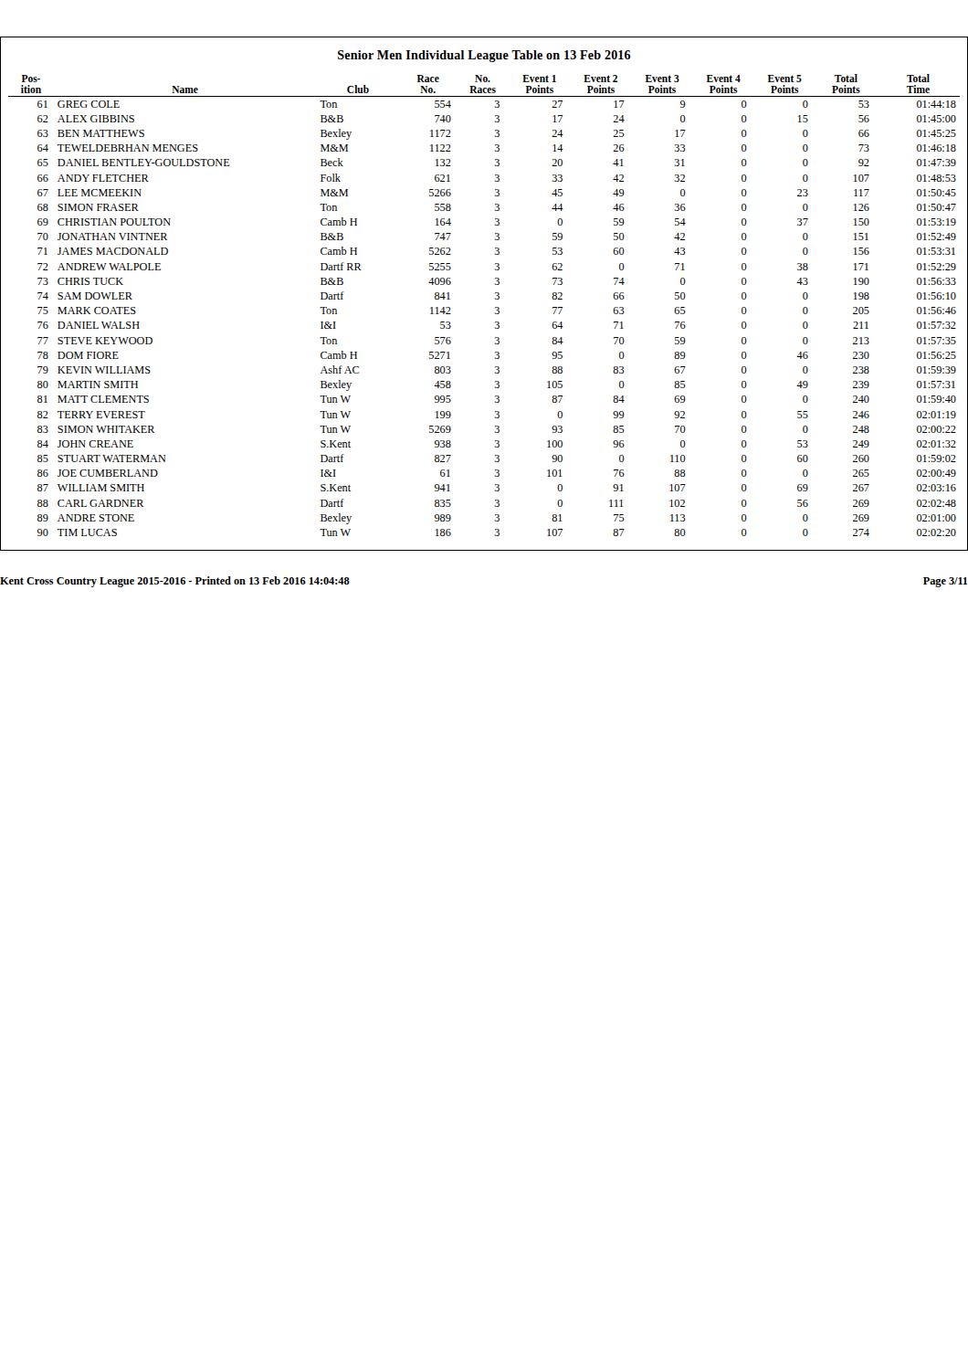Senior Men Individual League Table on 13 Feb 2016
| Pos- | | | Race | No. | Event 1 | Event 2 | Event 3 | Event 4 | Event 5 | Total | Total |
| --- | --- | --- | --- | --- | --- | --- | --- | --- | --- | --- | --- |
| ition | Name | Club | No. | Races | Points | Points | Points | Points | Points | Points | Time |
| 61 | GREG COLE | Ton | 554 | 3 | 27 | 17 | 9 | 0 | 0 | 53 | 01:44:18 |
| 62 | ALEX GIBBINS | B&B | 740 | 3 | 17 | 24 | 0 | 0 | 15 | 56 | 01:45:00 |
| 63 | BEN MATTHEWS | Bexley | 1172 | 3 | 24 | 25 | 17 | 0 | 0 | 66 | 01:45:25 |
| 64 | TEWELDEBRHAN MENGES | M&M | 1122 | 3 | 14 | 26 | 33 | 0 | 0 | 73 | 01:46:18 |
| 65 | DANIEL BENTLEY-GOULDSTONE | Beck | 132 | 3 | 20 | 41 | 31 | 0 | 0 | 92 | 01:47:39 |
| 66 | ANDY FLETCHER | Folk | 621 | 3 | 33 | 42 | 32 | 0 | 0 | 107 | 01:48:53 |
| 67 | LEE MCMEEKIN | M&M | 5266 | 3 | 45 | 49 | 0 | 0 | 23 | 117 | 01:50:45 |
| 68 | SIMON FRASER | Ton | 558 | 3 | 44 | 46 | 36 | 0 | 0 | 126 | 01:50:47 |
| 69 | CHRISTIAN POULTON | Camb H | 164 | 3 | 0 | 59 | 54 | 0 | 37 | 150 | 01:53:19 |
| 70 | JONATHAN VINTNER | B&B | 747 | 3 | 59 | 50 | 42 | 0 | 0 | 151 | 01:52:49 |
| 71 | JAMES MACDONALD | Camb H | 5262 | 3 | 53 | 60 | 43 | 0 | 0 | 156 | 01:53:31 |
| 72 | ANDREW WALPOLE | Dartf RR | 5255 | 3 | 62 | 0 | 71 | 0 | 38 | 171 | 01:52:29 |
| 73 | CHRIS TUCK | B&B | 4096 | 3 | 73 | 74 | 0 | 0 | 43 | 190 | 01:56:33 |
| 74 | SAM DOWLER | Dartf | 841 | 3 | 82 | 66 | 50 | 0 | 0 | 198 | 01:56:10 |
| 75 | MARK COATES | Ton | 1142 | 3 | 77 | 63 | 65 | 0 | 0 | 205 | 01:56:46 |
| 76 | DANIEL WALSH | I&I | 53 | 3 | 64 | 71 | 76 | 0 | 0 | 211 | 01:57:32 |
| 77 | STEVE KEYWOOD | Ton | 576 | 3 | 84 | 70 | 59 | 0 | 0 | 213 | 01:57:35 |
| 78 | DOM FIORE | Camb H | 5271 | 3 | 95 | 0 | 89 | 0 | 46 | 230 | 01:56:25 |
| 79 | KEVIN WILLIAMS | Ashf AC | 803 | 3 | 88 | 83 | 67 | 0 | 0 | 238 | 01:59:39 |
| 80 | MARTIN SMITH | Bexley | 458 | 3 | 105 | 0 | 85 | 0 | 49 | 239 | 01:57:31 |
| 81 | MATT CLEMENTS | Tun W | 995 | 3 | 87 | 84 | 69 | 0 | 0 | 240 | 01:59:40 |
| 82 | TERRY EVEREST | Tun W | 199 | 3 | 0 | 99 | 92 | 0 | 55 | 246 | 02:01:19 |
| 83 | SIMON WHITAKER | Tun W | 5269 | 3 | 93 | 85 | 70 | 0 | 0 | 248 | 02:00:22 |
| 84 | JOHN CREANE | S.Kent | 938 | 3 | 100 | 96 | 0 | 0 | 53 | 249 | 02:01:32 |
| 85 | STUART WATERMAN | Dartf | 827 | 3 | 90 | 0 | 110 | 0 | 60 | 260 | 01:59:02 |
| 86 | JOE CUMBERLAND | I&I | 61 | 3 | 101 | 76 | 88 | 0 | 0 | 265 | 02:00:49 |
| 87 | WILLIAM SMITH | S.Kent | 941 | 3 | 0 | 91 | 107 | 0 | 69 | 267 | 02:03:16 |
| 88 | CARL GARDNER | Dartf | 835 | 3 | 0 | 111 | 102 | 0 | 56 | 269 | 02:02:48 |
| 89 | ANDRE STONE | Bexley | 989 | 3 | 81 | 75 | 113 | 0 | 0 | 269 | 02:01:00 |
| 90 | TIM LUCAS | Tun W | 186 | 3 | 107 | 87 | 80 | 0 | 0 | 274 | 02:02:20 |
Kent Cross Country League 2015-2016 - Printed on 13 Feb 2016 14:04:48
Page 3/11